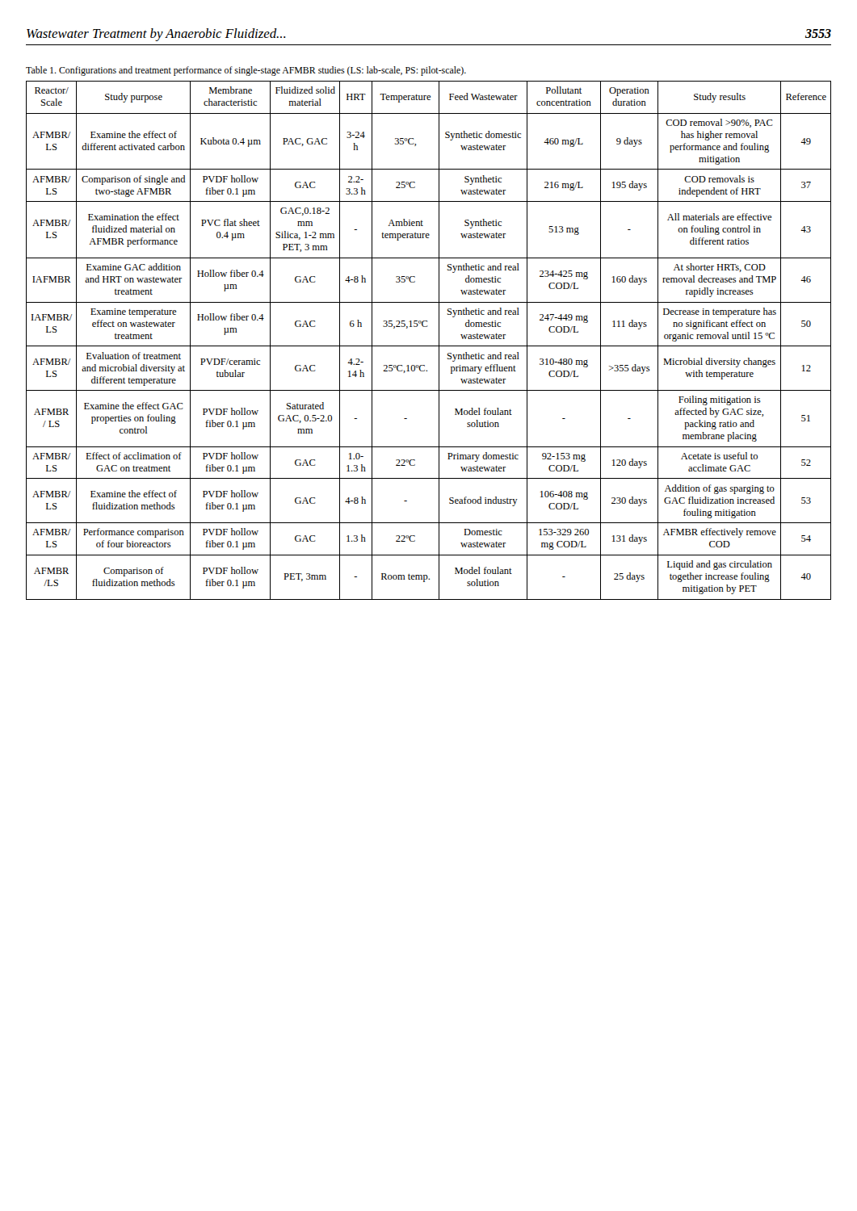Wastewater Treatment by Anaerobic Fluidized... 3553
Table 1. Configurations and treatment performance of single-stage AFMBR studies (LS: lab-scale, PS: pilot-scale).
| Reactor/ Scale | Study purpose | Membrane characteristic | Fluidized solid material | HRT | Temperature | Feed Wastewater | Pollutant concentration | Operation duration | Study results | Reference |
| --- | --- | --- | --- | --- | --- | --- | --- | --- | --- | --- |
| AFMBR/ LS | Examine the effect of different activated carbon | Kubota 0.4 µm | PAC, GAC | 3-24 h | 35ºC, | Synthetic domestic wastewater | 460 mg/L | 9 days | COD removal >90%, PAC has higher removal performance and fouling mitigation | 49 |
| AFMBR/ LS | Comparison of single and two-stage AFMBR | PVDF hollow fiber 0.1 µm | GAC | 2.2-3.3 h | 25ºC | Synthetic wastewater | 216 mg/L | 195 days | COD removals is independent of HRT | 37 |
| AFMBR/ LS | Examination the effect fluidized material on AFMBR performance | PVC flat sheet 0.4 µm | GAC,0.18-2 mm Silica, 1-2 mm PET, 3 mm | - | Ambient temperature | Synthetic wastewater | 513 mg | - | All materials are effective on fouling control in different ratios | 43 |
| IAFMBR | Examine GAC addition and HRT on wastewater treatment | Hollow fiber 0.4 µm | GAC | 4-8 h | 35ºC | Synthetic and real domestic wastewater | 234-425 mg COD/L | 160 days | At shorter HRTs, COD removal decreases and TMP rapidly increases | 46 |
| IAFMBR/ LS | Examine temperature effect on wastewater treatment | Hollow fiber 0.4 µm | GAC | 6 h | 35,25,15ºC | Synthetic and real domestic wastewater | 247-449 mg COD/L | 111 days | Decrease in temperature has no significant effect on organic removal until 15 ºC | 50 |
| AFMBR/ LS | Evaluation of treatment and microbial diversity at different temperature | PVDF/ceramic tubular | GAC | 4.2-14 h | 25ºC,10ºC. | Synthetic and real primary effluent wastewater | 310-480 mg COD/L | >355 days | Microbial diversity changes with temperature | 12 |
| AFMBR / LS | Examine the effect GAC properties on fouling control | PVDF hollow fiber 0.1 µm | Saturated GAC, 0.5-2.0 mm | - | - | Model foulant solution | - | - | Foiling mitigation is affected by GAC size, packing ratio and membrane placing | 51 |
| AFMBR/ LS | Effect of acclimation of GAC on treatment | PVDF hollow fiber 0.1 µm | GAC | 1.0-1.3 h | 22ºC | Primary domestic wastewater | 92-153 mg COD/L | 120 days | Acetate is useful to acclimate GAC | 52 |
| AFMBR/ LS | Examine the effect of fluidization methods | PVDF hollow fiber 0.1 µm | GAC | 4-8 h | - | Seafood industry | 106-408 mg COD/L | 230 days | Addition of gas sparging to GAC fluidization increased fouling mitigation | 53 |
| AFMBR/ LS | Performance comparison of four bioreactors | PVDF hollow fiber 0.1 µm | GAC | 1.3 h | 22ºC | Domestic wastewater | 153-329 260 mg COD/L | 131 days | AFMBR effectively remove COD | 54 |
| AFMBR /LS | Comparison of fluidization methods | PVDF hollow fiber 0.1 µm | PET, 3mm | - | Room temp. | Model foulant solution | - | 25 days | Liquid and gas circulation together increase fouling mitigation by PET | 40 |